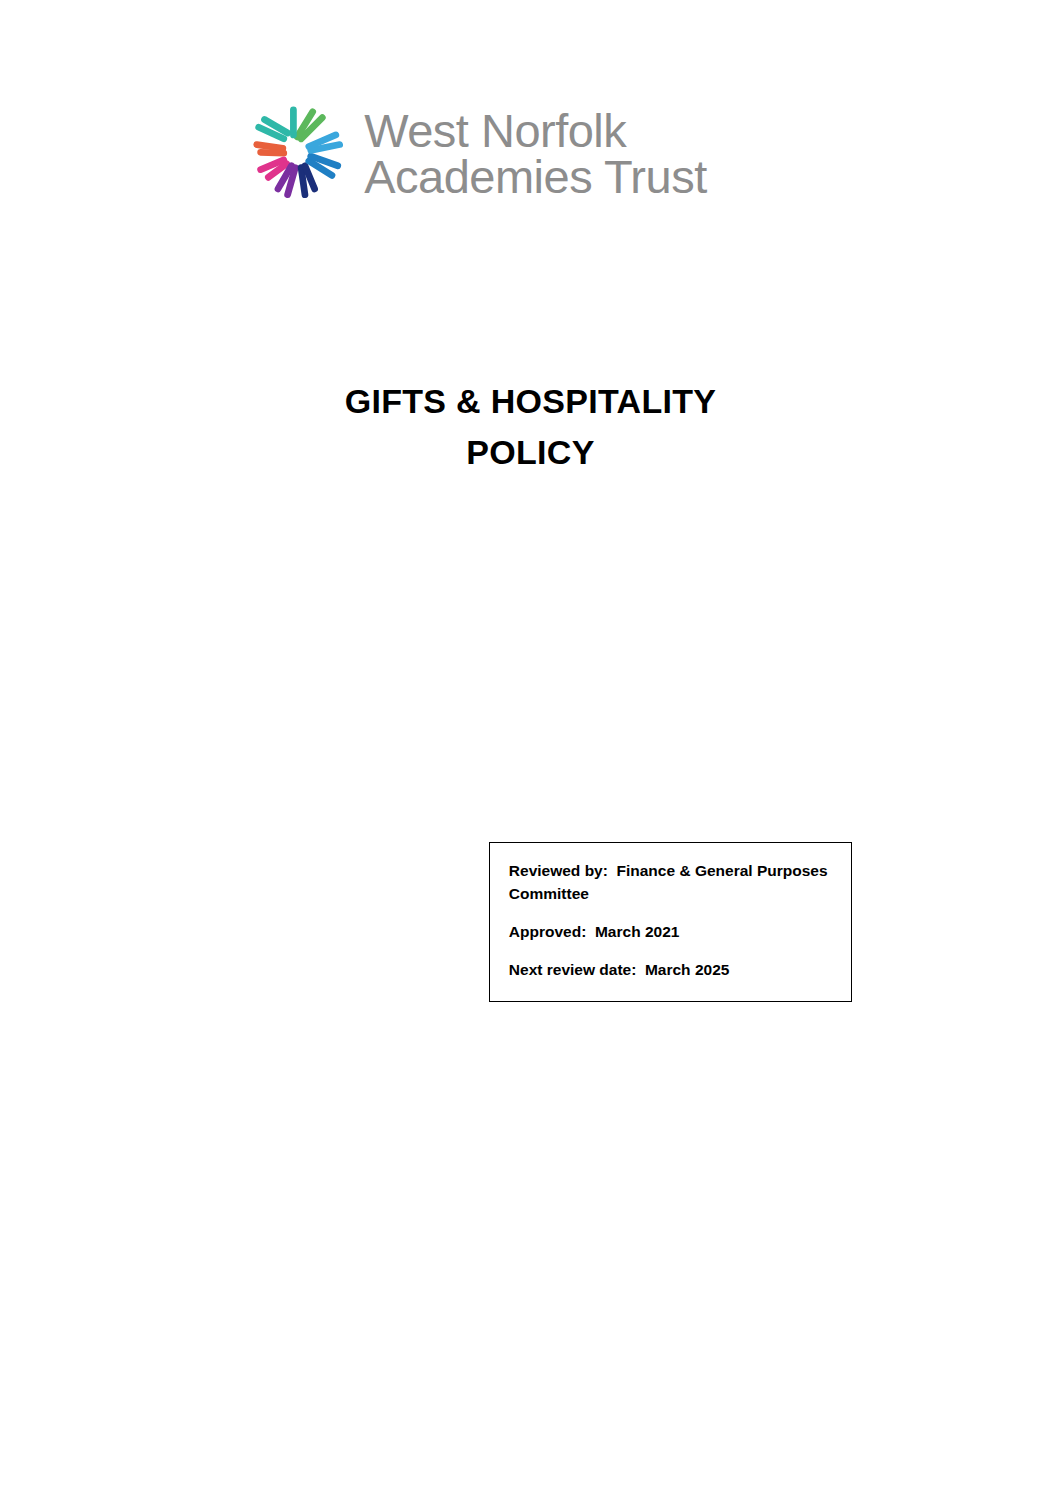West Norfolk
Academies Trust
GIFTS & HOSPITALITY
POLICY
Reviewed by: Finance & General Purposes Committee
Approved: March 2021
Next review date: March 2025